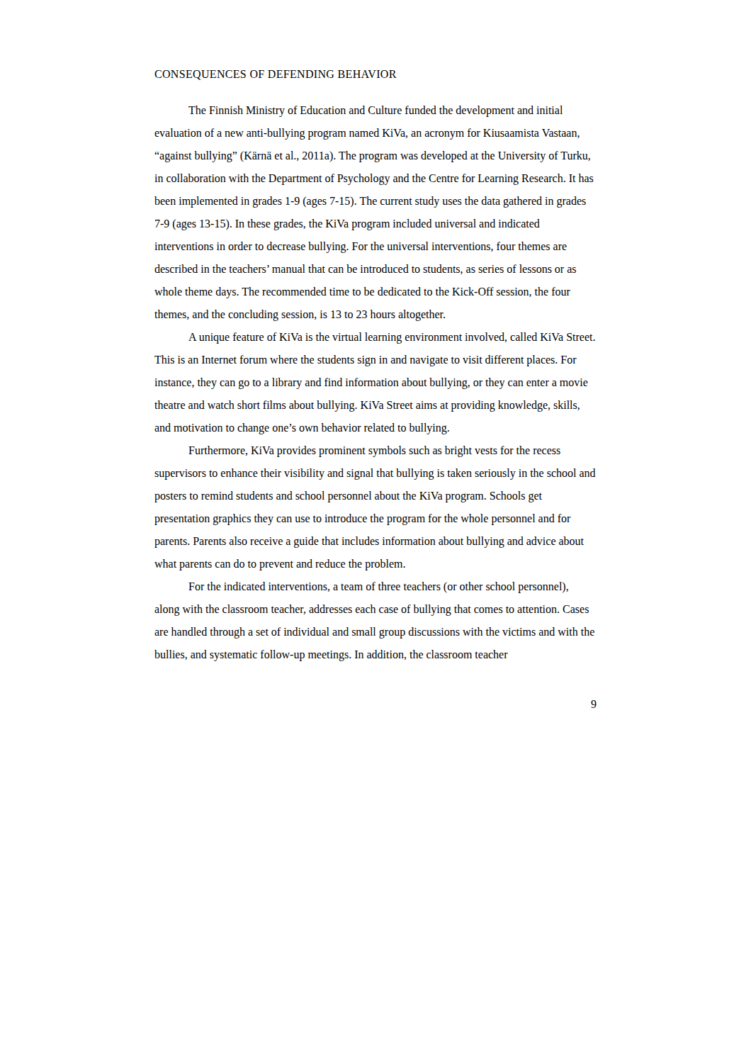Consequences of Defending Behavior
The Finnish Ministry of Education and Culture funded the development and initial evaluation of a new anti-bullying program named KiVa, an acronym for Kiusaamista Vastaan, “against bullying” (Kärnä et al., 2011a). The program was developed at the University of Turku, in collaboration with the Department of Psychology and the Centre for Learning Research. It has been implemented in grades 1-9 (ages 7-15). The current study uses the data gathered in grades 7-9 (ages 13-15). In these grades, the KiVa program included universal and indicated interventions in order to decrease bullying. For the universal interventions, four themes are described in the teachers’ manual that can be introduced to students, as series of lessons or as whole theme days. The recommended time to be dedicated to the Kick-Off session, the four themes, and the concluding session, is 13 to 23 hours altogether.
A unique feature of KiVa is the virtual learning environment involved, called KiVa Street. This is an Internet forum where the students sign in and navigate to visit different places. For instance, they can go to a library and find information about bullying, or they can enter a movie theatre and watch short films about bullying. KiVa Street aims at providing knowledge, skills, and motivation to change one’s own behavior related to bullying.
Furthermore, KiVa provides prominent symbols such as bright vests for the recess supervisors to enhance their visibility and signal that bullying is taken seriously in the school and posters to remind students and school personnel about the KiVa program. Schools get presentation graphics they can use to introduce the program for the whole personnel and for parents. Parents also receive a guide that includes information about bullying and advice about what parents can do to prevent and reduce the problem.
For the indicated interventions, a team of three teachers (or other school personnel), along with the classroom teacher, addresses each case of bullying that comes to attention. Cases are handled through a set of individual and small group discussions with the victims and with the bullies, and systematic follow-up meetings. In addition, the classroom teacher
9